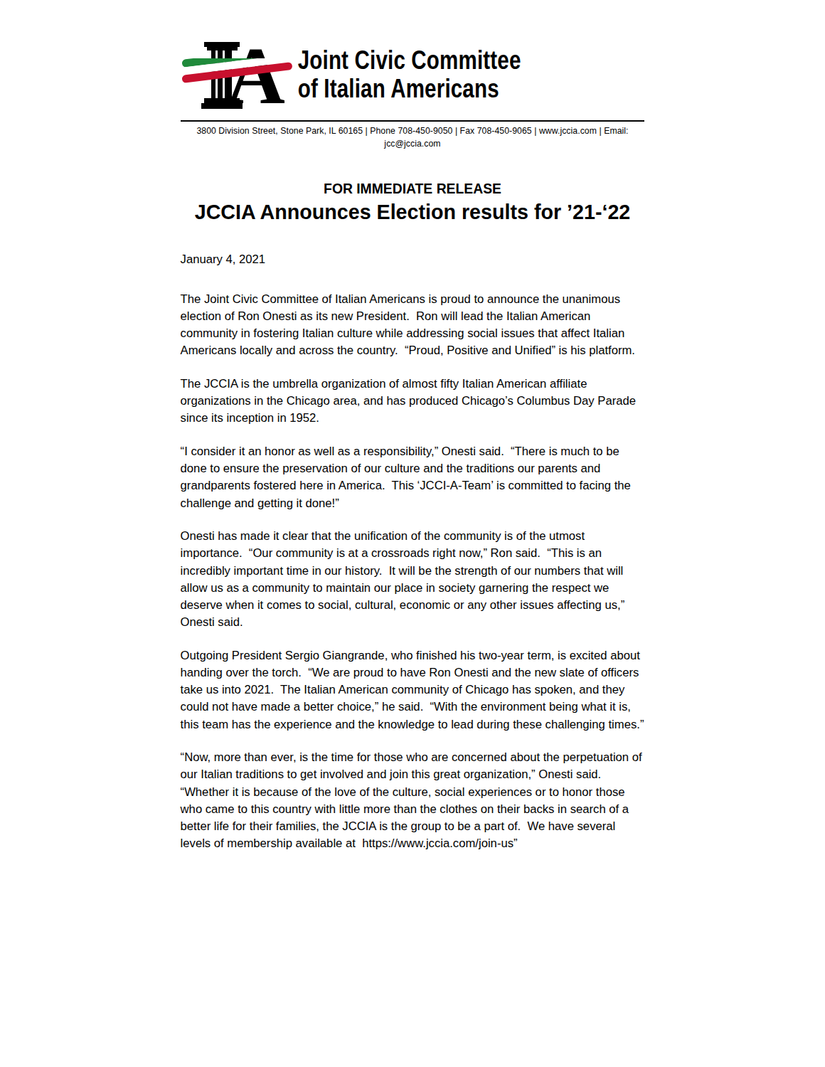A
Joint Civic Committee
of Italian Americans
3800 Division Street, Stone Park, IL 60165 | Phone 708-450-9050 | Fax 708-450-9065 | www.jccia.com | Email: jcc@jccia.com
FOR IMMEDIATE RELEASE
JCCIA Announces Election results for ’21-‘22
January 4, 2021
The Joint Civic Committee of Italian Americans is proud to announce the unanimous election of Ron Onesti as its new President. Ron will lead the Italian American community in fostering Italian culture while addressing social issues that affect Italian Americans locally and across the country. “Proud, Positive and Unified” is his platform.
The JCCIA is the umbrella organization of almost fifty Italian American affiliate organizations in the Chicago area, and has produced Chicago’s Columbus Day Parade since its inception in 1952.
“I consider it an honor as well as a responsibility,” Onesti said. “There is much to be done to ensure the preservation of our culture and the traditions our parents and grandparents fostered here in America. This ‘JCCI-A-Team’ is committed to facing the challenge and getting it done!”
Onesti has made it clear that the unification of the community is of the utmost importance. “Our community is at a crossroads right now,” Ron said. “This is an incredibly important time in our history. It will be the strength of our numbers that will allow us as a community to maintain our place in society garnering the respect we deserve when it comes to social, cultural, economic or any other issues affecting us,” Onesti said.
Outgoing President Sergio Giangrande, who finished his two-year term, is excited about handing over the torch. “We are proud to have Ron Onesti and the new slate of officers take us into 2021. The Italian American community of Chicago has spoken, and they could not have made a better choice,” he said. “With the environment being what it is, this team has the experience and the knowledge to lead during these challenging times.”
“Now, more than ever, is the time for those who are concerned about the perpetuation of our Italian traditions to get involved and join this great organization,” Onesti said. “Whether it is because of the love of the culture, social experiences or to honor those who came to this country with little more than the clothes on their backs in search of a better life for their families, the JCCIA is the group to be a part of. We have several levels of membership available at https://www.jccia.com/join-us”